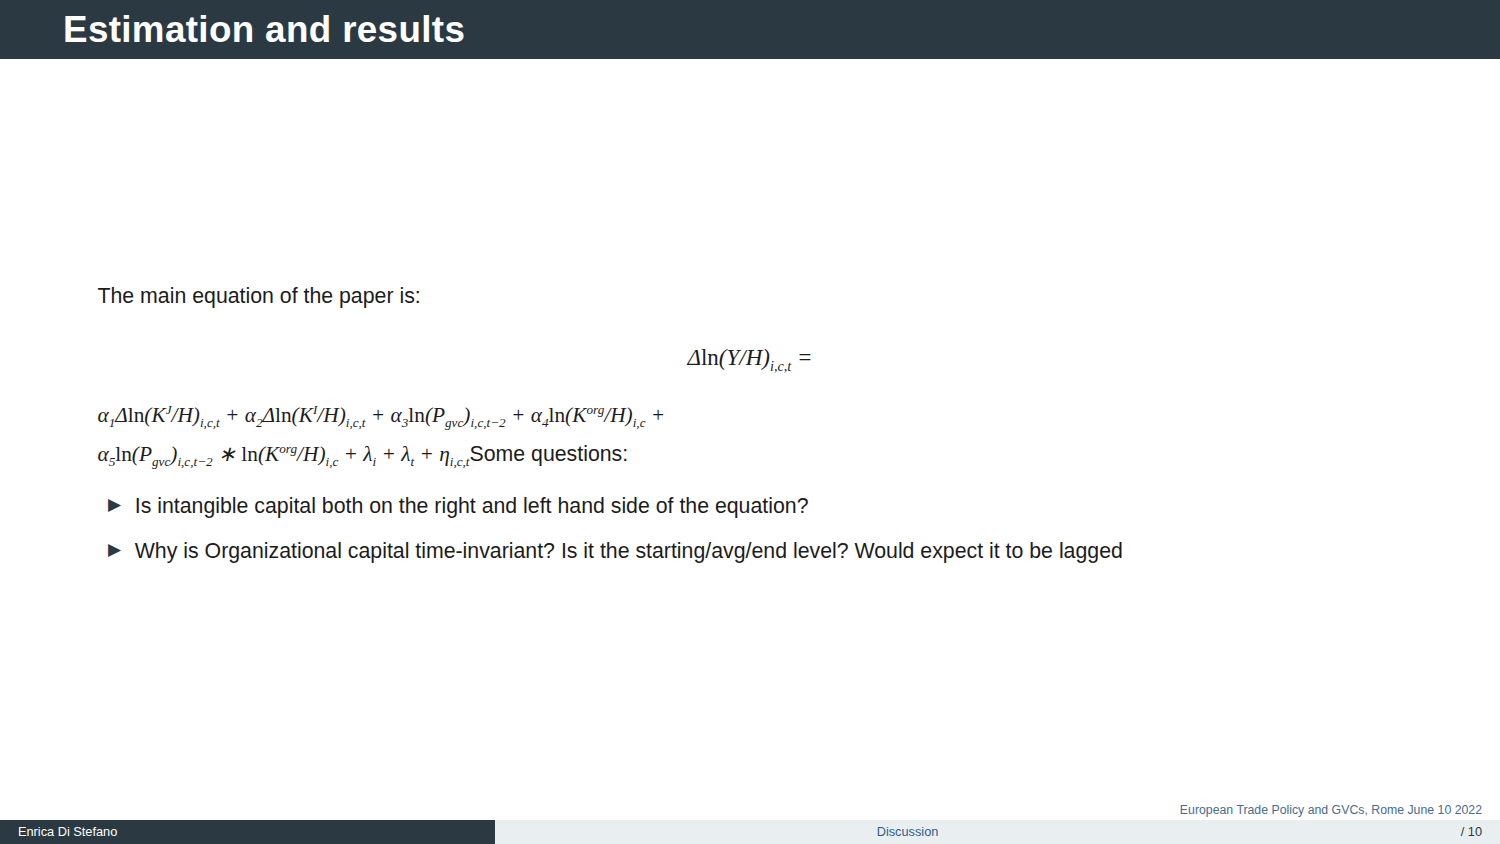Estimation and results
The main equation of the paper is:
Δln(Y/H)i,c,t =
α1Δln(KJ/H)i,c,t + α2Δln(KI/H)i,c,t + α3ln(Pgvc)i,c,t−2 + α4ln(Korg/H)i,c +
α5ln(Pgvc)i,c,t−2 ∗ ln(Korg/H)i,c + λi + λt + ηi,c,tSome questions:
Is intangible capital both on the right and left hand side of the equation?
Why is Organizational capital time-invariant? Is it the starting/avg/end level? Would expect it to be lagged
European Trade Policy and GVCs, Rome June 10 2022
Enrica Di Stefano
Discussion
/ 10